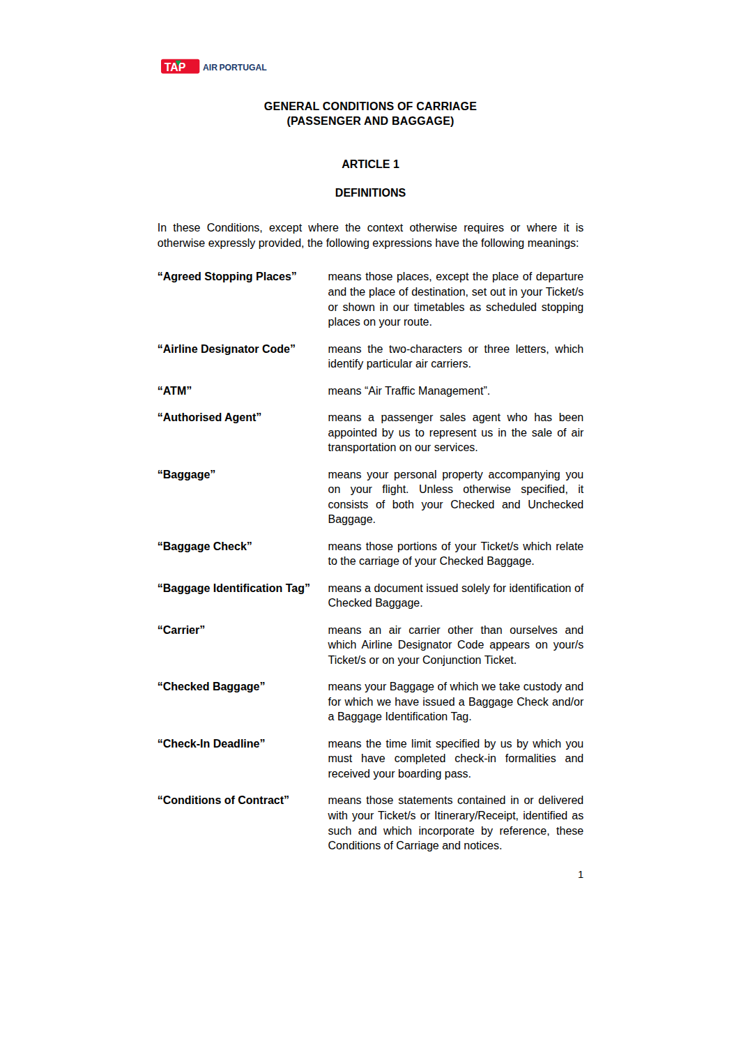TAP AIR PORTUGAL
GENERAL CONDITIONS OF CARRIAGE
(PASSENGER AND BAGGAGE)
ARTICLE 1
DEFINITIONS
In these Conditions, except where the context otherwise requires or where it is otherwise expressly provided, the following expressions have the following meanings:
“Agreed Stopping Places”
means those places, except the place of departure and the place of destination, set out in your Ticket/s or shown in our timetables as scheduled stopping places on your route.
“Airline Designator Code”
means the two-characters or three letters, which identify particular air carriers.
“ATM”
means “Air Traffic Management”.
“Authorised Agent”
means a passenger sales agent who has been appointed by us to represent us in the sale of air transportation on our services.
“Baggage”
means your personal property accompanying you on your flight. Unless otherwise specified, it consists of both your Checked and Unchecked Baggage.
“Baggage Check”
means those portions of your Ticket/s which relate to the carriage of your Checked Baggage.
“Baggage Identification Tag”
means a document issued solely for identification of Checked Baggage.
“Carrier”
means an air carrier other than ourselves and which Airline Designator Code appears on your/s Ticket/s or on your Conjunction Ticket.
“Checked Baggage”
means your Baggage of which we take custody and for which we have issued a Baggage Check and/or a Baggage Identification Tag.
“Check-In Deadline”
means the time limit specified by us by which you must have completed check-in formalities and received your boarding pass.
“Conditions of Contract”
means those statements contained in or delivered with your Ticket/s or Itinerary/Receipt, identified as such and which incorporate by reference, these Conditions of Carriage and notices.
1